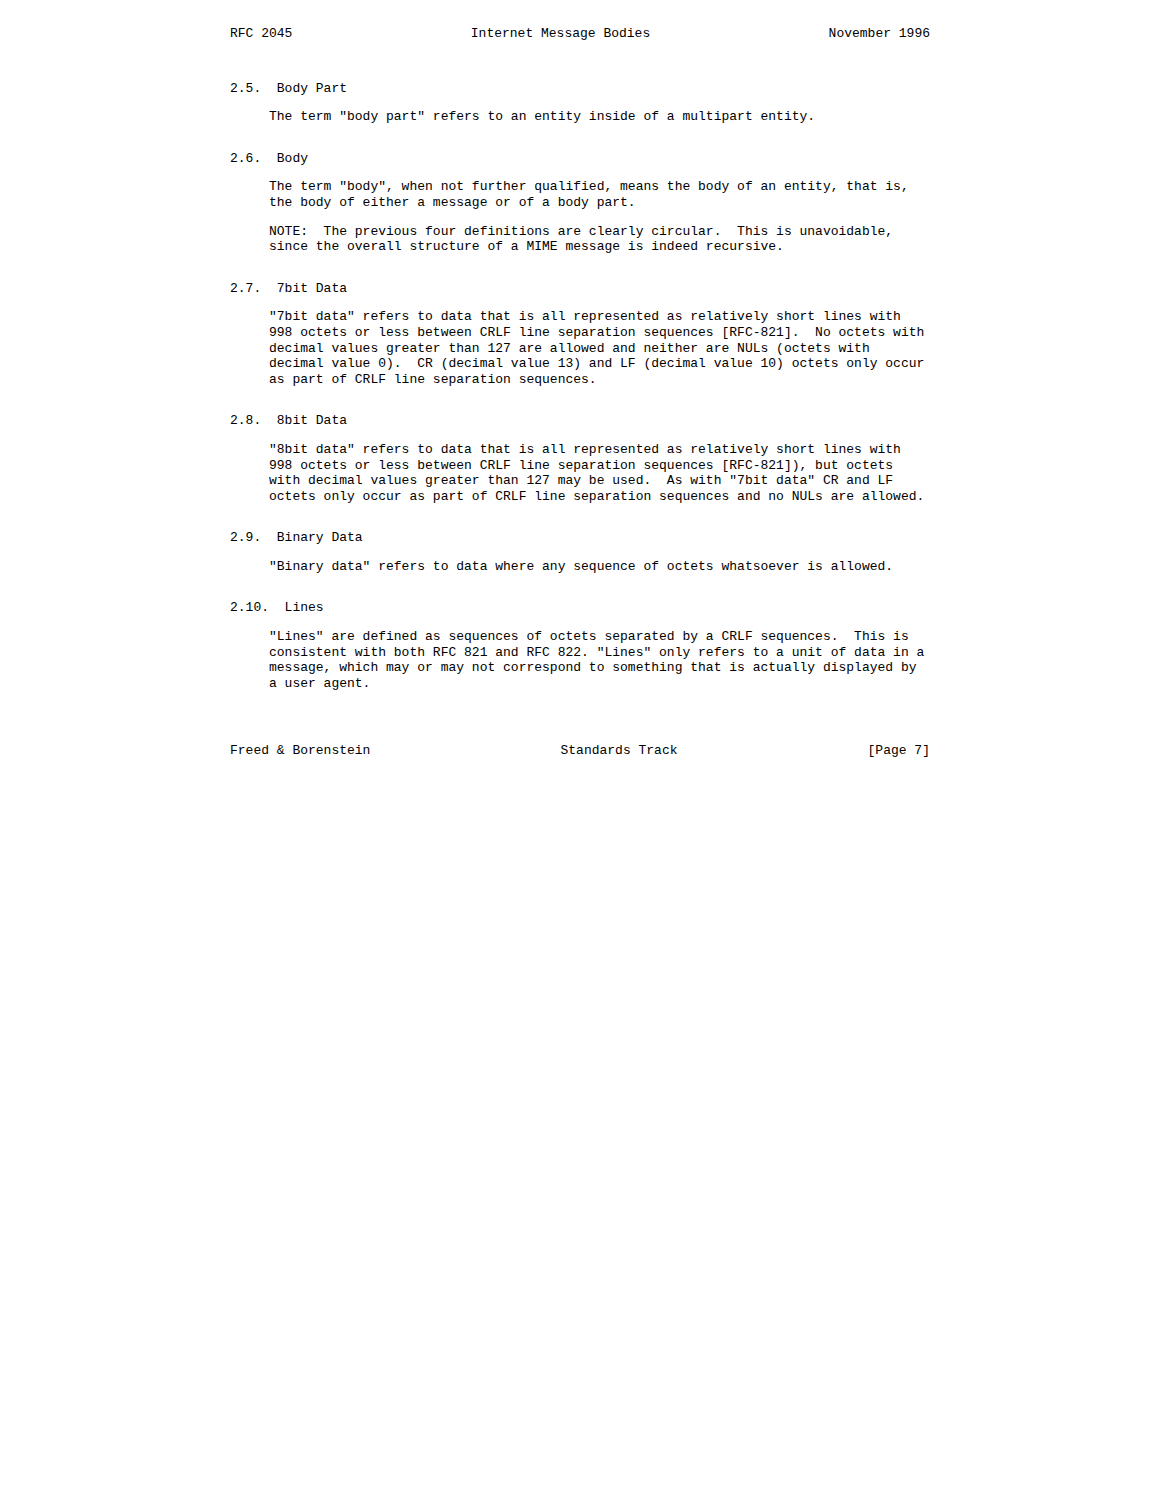RFC 2045 Internet Message Bodies November 1996
2.5. Body Part
The term "body part" refers to an entity inside of a multipart entity.
2.6. Body
The term "body", when not further qualified, means the body of an entity, that is, the body of either a message or of a body part.
NOTE: The previous four definitions are clearly circular. This is unavoidable, since the overall structure of a MIME message is indeed recursive.
2.7. 7bit Data
"7bit data" refers to data that is all represented as relatively short lines with 998 octets or less between CRLF line separation sequences [RFC-821]. No octets with decimal values greater than 127 are allowed and neither are NULs (octets with decimal value 0). CR (decimal value 13) and LF (decimal value 10) octets only occur as part of CRLF line separation sequences.
2.8. 8bit Data
"8bit data" refers to data that is all represented as relatively short lines with 998 octets or less between CRLF line separation sequences [RFC-821]), but octets with decimal values greater than 127 may be used. As with "7bit data" CR and LF octets only occur as part of CRLF line separation sequences and no NULs are allowed.
2.9. Binary Data
"Binary data" refers to data where any sequence of octets whatsoever is allowed.
2.10. Lines
"Lines" are defined as sequences of octets separated by a CRLF sequences. This is consistent with both RFC 821 and RFC 822. "Lines" only refers to a unit of data in a message, which may or may not correspond to something that is actually displayed by a user agent.
Freed & Borenstein Standards Track [Page 7]